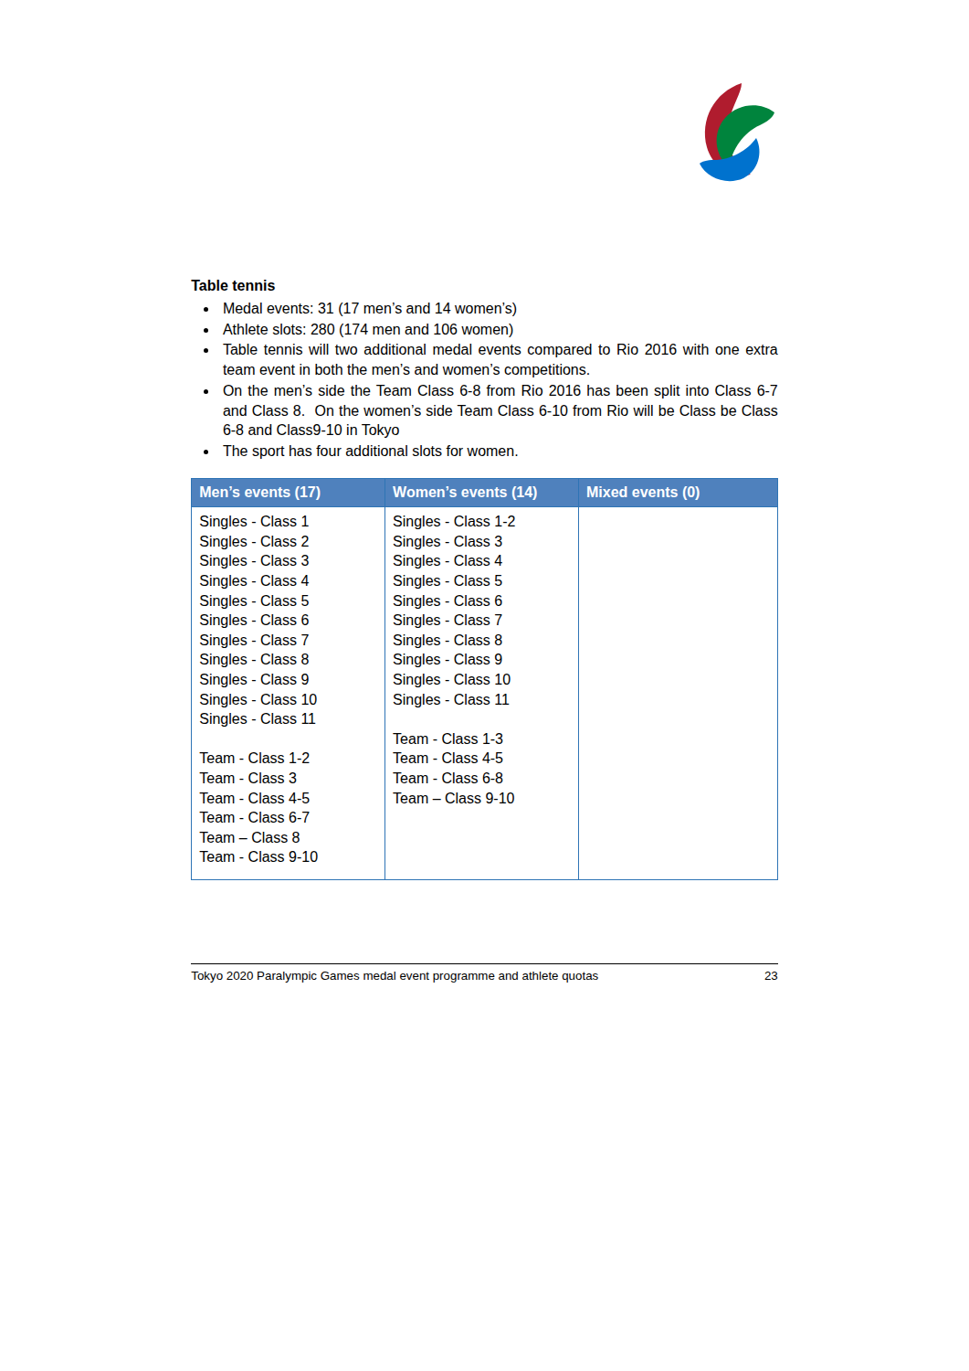Table tennis
Medal events: 31 (17 men’s and 14 women’s)
Athlete slots: 280 (174 men and 106 women)
Table tennis will two additional medal events compared to Rio 2016 with one extra team event in both the men’s and women’s competitions.
On the men’s side the Team Class 6-8 from Rio 2016 has been split into Class 6-7 and Class 8. On the women’s side Team Class 6-10 from Rio will be Class be Class 6-8 and Class9-10 in Tokyo
The sport has four additional slots for women.
| Men’s events (17) | Women’s events (14) | Mixed events (0) |
| --- | --- | --- |
| Singles - Class 1 Singles - Class 2 Singles - Class 3 Singles - Class 4 Singles - Class 5 Singles - Class 6 Singles - Class 7 Singles - Class 8 Singles - Class 9 Singles - Class 10 Singles - Class 11 Team - Class 1-2 Team - Class 3 Team - Class 4-5 Team - Class 6-7 Team – Class 8 Team - Class 9-10 | Singles - Class 1-2 Singles - Class 3 Singles - Class 4 Singles - Class 5 Singles - Class 6 Singles - Class 7 Singles - Class 8 Singles - Class 9 Singles - Class 10 Singles - Class 11 Team - Class 1-3 Team - Class 4-5 Team - Class 6-8 Team – Class 9-10 | |
Tokyo 2020 Paralympic Games medal event programme and athlete quotas 23